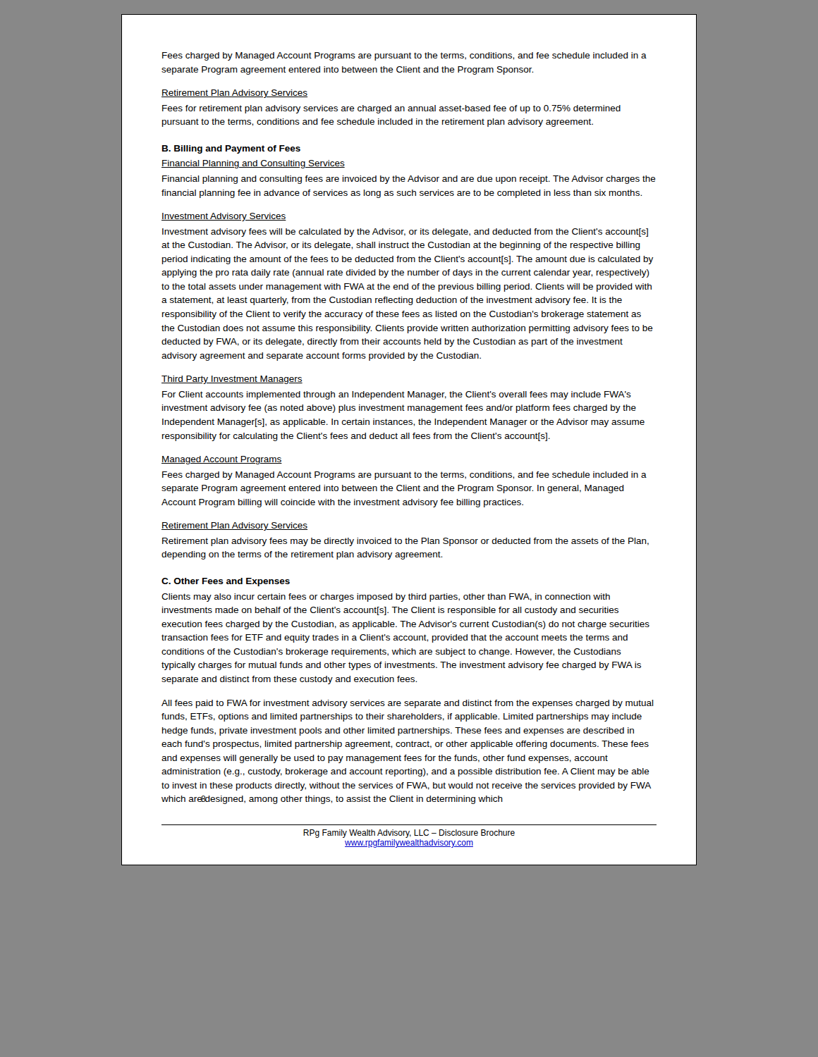Fees charged by Managed Account Programs are pursuant to the terms, conditions, and fee schedule included in a separate Program agreement entered into between the Client and the Program Sponsor.
Retirement Plan Advisory Services
Fees for retirement plan advisory services are charged an annual asset-based fee of up to 0.75% determined pursuant to the terms, conditions and fee schedule included in the retirement plan advisory agreement.
B. Billing and Payment of Fees
Financial Planning and Consulting Services
Financial planning and consulting fees are invoiced by the Advisor and are due upon receipt. The Advisor charges the financial planning fee in advance of services as long as such services are to be completed in less than six months.
Investment Advisory Services
Investment advisory fees will be calculated by the Advisor, or its delegate, and deducted from the Client's account[s] at the Custodian. The Advisor, or its delegate, shall instruct the Custodian at the beginning of the respective billing period indicating the amount of the fees to be deducted from the Client's account[s]. The amount due is calculated by applying the pro rata daily rate (annual rate divided by the number of days in the current calendar year, respectively) to the total assets under management with FWA at the end of the previous billing period. Clients will be provided with a statement, at least quarterly, from the Custodian reflecting deduction of the investment advisory fee. It is the responsibility of the Client to verify the accuracy of these fees as listed on the Custodian's brokerage statement as the Custodian does not assume this responsibility. Clients provide written authorization permitting advisory fees to be deducted by FWA, or its delegate, directly from their accounts held by the Custodian as part of the investment advisory agreement and separate account forms provided by the Custodian.
Third Party Investment Managers
For Client accounts implemented through an Independent Manager, the Client's overall fees may include FWA's investment advisory fee (as noted above) plus investment management fees and/or platform fees charged by the Independent Manager[s], as applicable. In certain instances, the Independent Manager or the Advisor may assume responsibility for calculating the Client's fees and deduct all fees from the Client's account[s].
Managed Account Programs
Fees charged by Managed Account Programs are pursuant to the terms, conditions, and fee schedule included in a separate Program agreement entered into between the Client and the Program Sponsor. In general, Managed Account Program billing will coincide with the investment advisory fee billing practices.
Retirement Plan Advisory Services
Retirement plan advisory fees may be directly invoiced to the Plan Sponsor or deducted from the assets of the Plan, depending on the terms of the retirement plan advisory agreement.
C. Other Fees and Expenses
Clients may also incur certain fees or charges imposed by third parties, other than FWA, in connection with investments made on behalf of the Client's account[s]. The Client is responsible for all custody and securities execution fees charged by the Custodian, as applicable. The Advisor's current Custodian(s) do not charge securities transaction fees for ETF and equity trades in a Client's account, provided that the account meets the terms and conditions of the Custodian's brokerage requirements, which are subject to change. However, the Custodians typically charges for mutual funds and other types of investments. The investment advisory fee charged by FWA is separate and distinct from these custody and execution fees.
All fees paid to FWA for investment advisory services are separate and distinct from the expenses charged by mutual funds, ETFs, options and limited partnerships to their shareholders, if applicable. Limited partnerships may include hedge funds, private investment pools and other limited partnerships. These fees and expenses are described in each fund's prospectus, limited partnership agreement, contract, or other applicable offering documents. These fees and expenses will generally be used to pay management fees for the funds, other fund expenses, account administration (e.g., custody, brokerage and account reporting), and a possible distribution fee. A Client may be able to invest in these products directly, without the services of FWA, but would not receive the services provided by FWA which are designed, among other things, to assist the Client in determining which
8
RPg Family Wealth Advisory, LLC – Disclosure Brochure
www.rpgfamilywealthadvisory.com